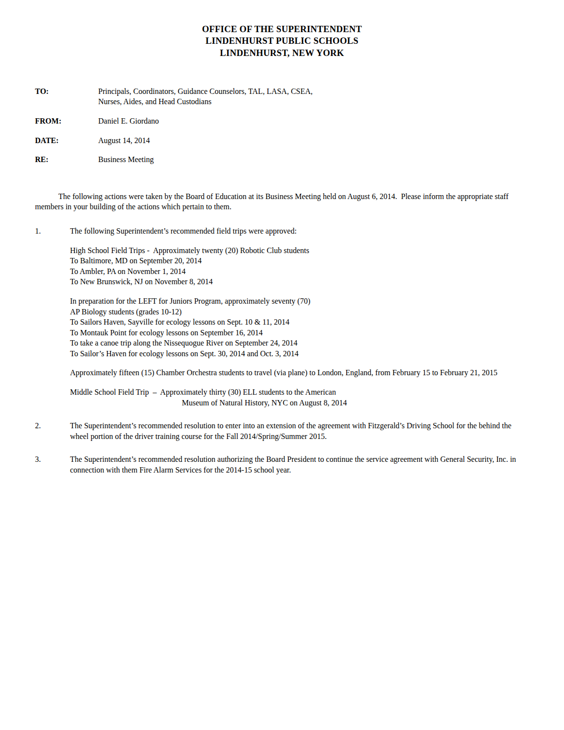OFFICE OF THE SUPERINTENDENT
LINDENHURST PUBLIC SCHOOLS
LINDENHURST, NEW YORK
| TO: | Principals, Coordinators, Guidance Counselors, TAL, LASA, CSEA, Nurses, Aides, and Head Custodians |
| FROM: | Daniel E. Giordano |
| DATE: | August 14, 2014 |
| RE: | Business Meeting |
The following actions were taken by the Board of Education at its Business Meeting held on August 6, 2014. Please inform the appropriate staff members in your building of the actions which pertain to them.
The following Superintendent’s recommended field trips were approved:
High School Field Trips - Approximately twenty (20) Robotic Club students
To Baltimore, MD on September 20, 2014
To Ambler, PA on November 1, 2014
To New Brunswick, NJ on November 8, 2014
In preparation for the LEFT for Juniors Program, approximately seventy (70)
AP Biology students (grades 10-12)
To Sailors Haven, Sayville for ecology lessons on Sept. 10 & 11, 2014
To Montauk Point for ecology lessons on September 16, 2014
To take a canoe trip along the Nissequogue River on September 24, 2014
To Sailor’s Haven for ecology lessons on Sept. 30, 2014 and Oct. 3, 2014
Approximately fifteen (15) Chamber Orchestra students to travel (via plane) to London, England, from February 15 to February 21, 2015
Middle School Field Trip – Approximately thirty (30) ELL students to the American
Museum of Natural History, NYC on August 8, 2014
The Superintendent’s recommended resolution to enter into an extension of the agreement with Fitzgerald’s Driving School for the behind the wheel portion of the driver training course for the Fall 2014/Spring/Summer 2015.
The Superintendent’s recommended resolution authorizing the Board President to continue the service agreement with General Security, Inc. in connection with them Fire Alarm Services for the 2014-15 school year.